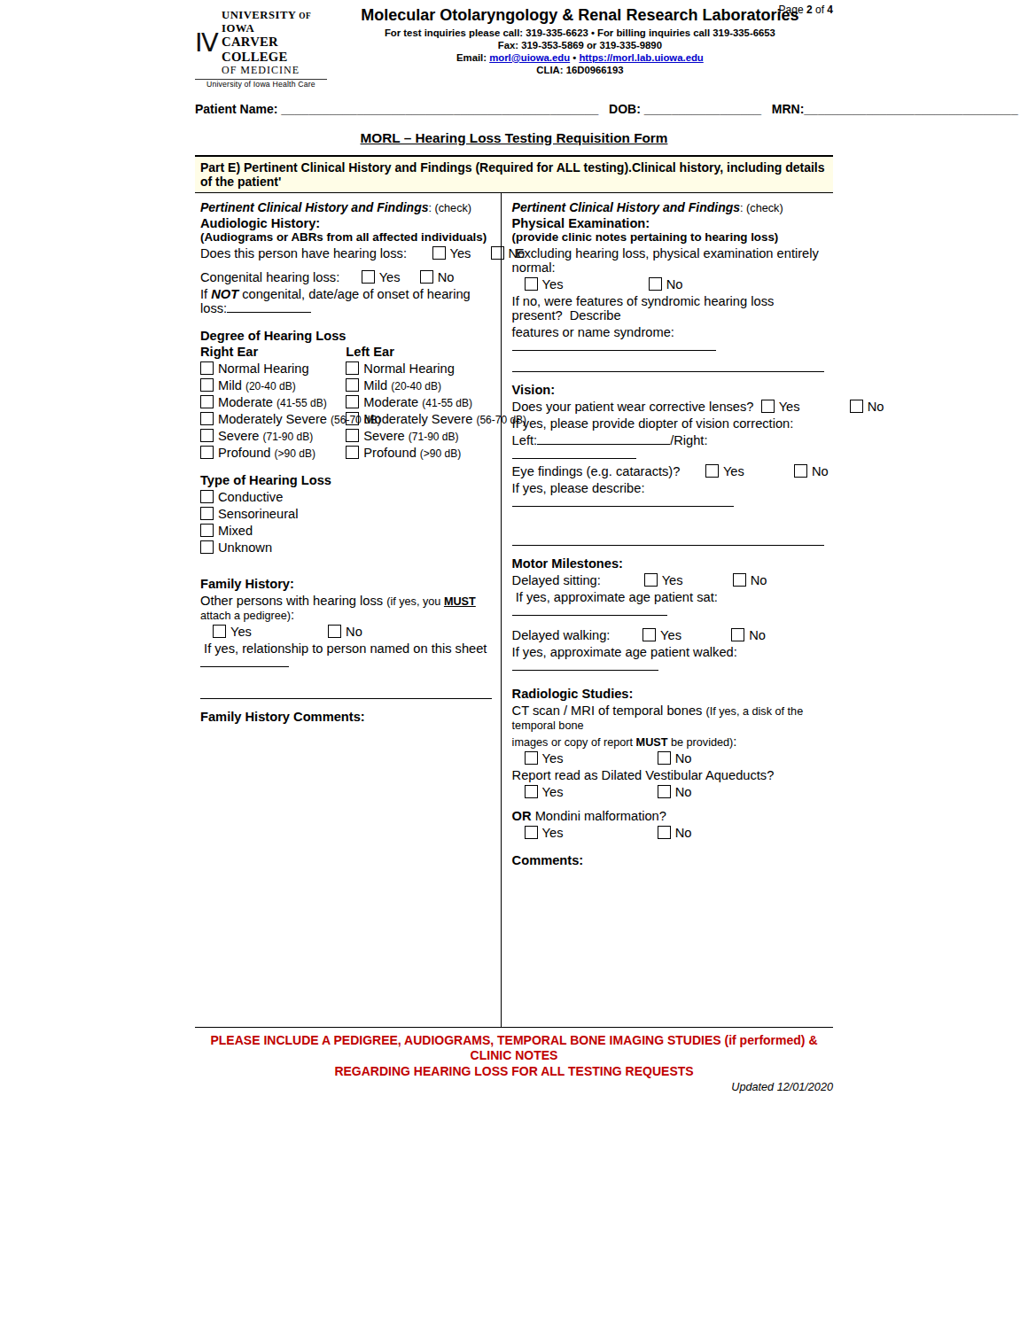Ⅳ
UNIVERSITY OF IOWA
CARVER COLLEGE
OF MEDICINE
University of Iowa Health Care
Molecular Otolaryngology & Renal Research Laboratories
For test inquiries please call: 319-335-6623 • For billing inquiries call 319-335-6653
Fax: 319-353-5869 or 319-335-9890
Email: morl@uiowa.edu • https://morl.lab.uiowa.edu
CLIA: 16D0966193
Page 2 of 4
Patient Name: ______________________________________________ DOB: _________________ MRN:_______________________________
MORL – Hearing Loss Testing Requisition Form
Part E) Pertinent Clinical History and Findings (Required for ALL testing).Clinical history, including details of the patient'
Pertinent Clinical History and Findings: (check)
Audiologic History:
(Audiograms or ABRs from all affected individuals)
Does this person have hearing loss: Yes No
Congenital hearing loss: Yes No
If NOT congenital, date/age of onset of hearing loss:
Degree of Hearing Loss
Right Ear
Normal Hearing
Mild (20-40 dB)
Moderate (41-55 dB)
Moderately Severe (56-70 dB)
Severe (71-90 dB)
Profound (>90 dB)
Left Ear
Normal Hearing
Mild (20-40 dB)
Moderate (41-55 dB)
Moderately Severe (56-70 dB)
Severe (71-90 dB)
Profound (>90 dB)
Type of Hearing Loss
Conductive
Sensorineural
Mixed
Unknown
Family History:
Other persons with hearing loss (if yes, you MUST attach a pedigree):
Yes No
If yes, relationship to person named on this sheet
Family History Comments:
Pertinent Clinical History and Findings: (check)
Physical Examination:
(provide clinic notes pertaining to hearing loss)
Excluding hearing loss, physical examination entirely normal:
Yes No
If no, were features of syndromic hearing loss present? Describe
features or name syndrome:
Vision:
Does your patient wear corrective lenses? Yes No
If yes, please provide diopter of vision correction:
Left: /Right:
Eye findings (e.g. cataracts)? Yes No
If yes, please describe:
Motor Milestones:
Delayed sitting: Yes No
If yes, approximate age patient sat:
Delayed walking: Yes No
If yes, approximate age patient walked:
Radiologic Studies:
CT scan / MRI of temporal bones (If yes, a disk of the temporal bone
images or copy of report MUST be provided):
Yes No
Report read as Dilated Vestibular Aqueducts?
Yes No
OR Mondini malformation?
Yes No
Comments:
PLEASE INCLUDE A PEDIGREE, AUDIOGRAMS, TEMPORAL BONE IMAGING STUDIES (if performed) & CLINIC NOTES
REGARDING HEARING LOSS FOR ALL TESTING REQUESTS
Updated 12/01/2020